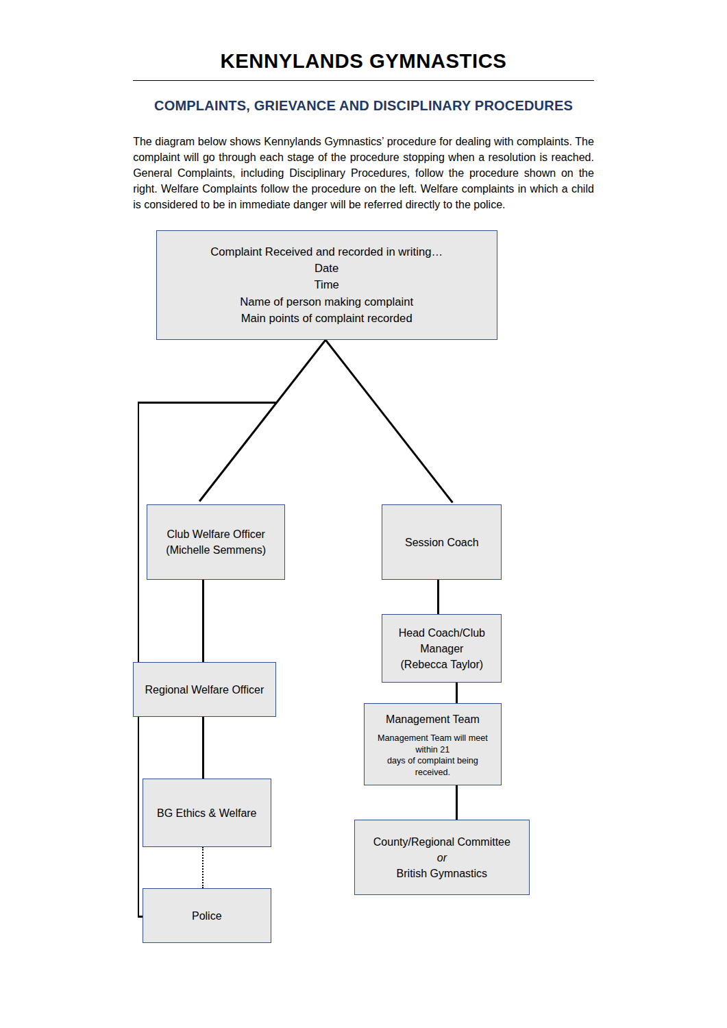KENNYLANDS GYMNASTICS
COMPLAINTS, GRIEVANCE AND DISCIPLINARY PROCEDURES
The diagram below shows Kennylands Gymnastics’ procedure for dealing with complaints. The complaint will go through each stage of the procedure stopping when a resolution is reached. General Complaints, including Disciplinary Procedures, follow the procedure shown on the right. Welfare Complaints follow the procedure on the left. Welfare complaints in which a child is considered to be in immediate danger will be referred directly to the police.
Complaint Received and recorded in writing… Date Time Name of person making complaint Main points of complaint recorded
Club Welfare Officer (Michelle Semmens)
Regional Welfare Officer
BG Ethics & Welfare
Police
Session Coach
Head Coach/Club Manager (Rebecca Taylor)
Management Team Management Team will meet within 21
days of complaint being received.
County/Regional Committee or British Gymnastics